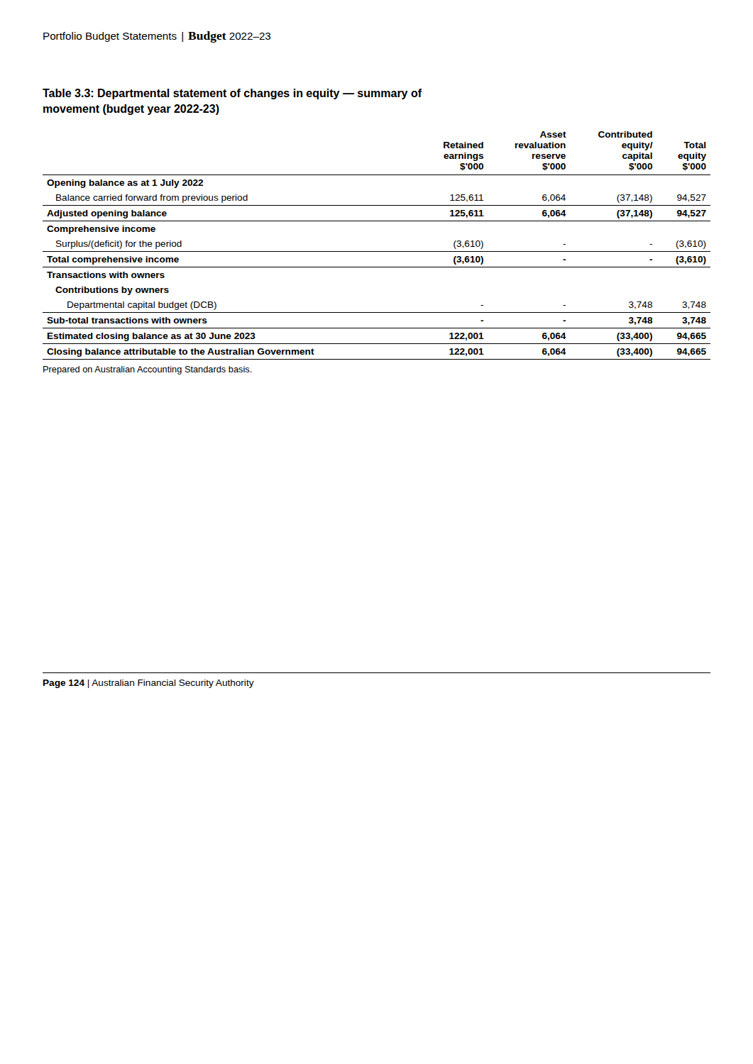Portfolio Budget Statements|Budget 2022–23
Table 3.3: Departmental statement of changes in equity — summary of
movement (budget year 2022-23)
| | Retained earnings $'000 | Asset revaluation reserve $'000 | Contributed equity/ capital $'000 | Total equity $'000 |
| --- | --- | --- | --- | --- |
| Opening balance as at 1 July 2022 | | | | |
| Balance carried forward from previous period | 125,611 | 6,064 | (37,148) | 94,527 |
| Adjusted opening balance | 125,611 | 6,064 | (37,148) | 94,527 |
| Comprehensive income | | | | |
| Surplus/(deficit) for the period | (3,610) | - | - | (3,610) |
| Total comprehensive income | (3,610) | - | - | (3,610) |
| Transactions with owners | | | | |
| Contributions by owners | | | | |
| Departmental capital budget (DCB) | - | - | 3,748 | 3,748 |
| Sub-total transactions with owners | - | - | 3,748 | 3,748 |
| Estimated closing balance as at 30 June 2023 | 122,001 | 6,064 | (33,400) | 94,665 |
| Closing balance attributable to the Australian Government | 122,001 | 6,064 | (33,400) | 94,665 |
Prepared on Australian Accounting Standards basis.
Page 124 | Australian Financial Security Authority